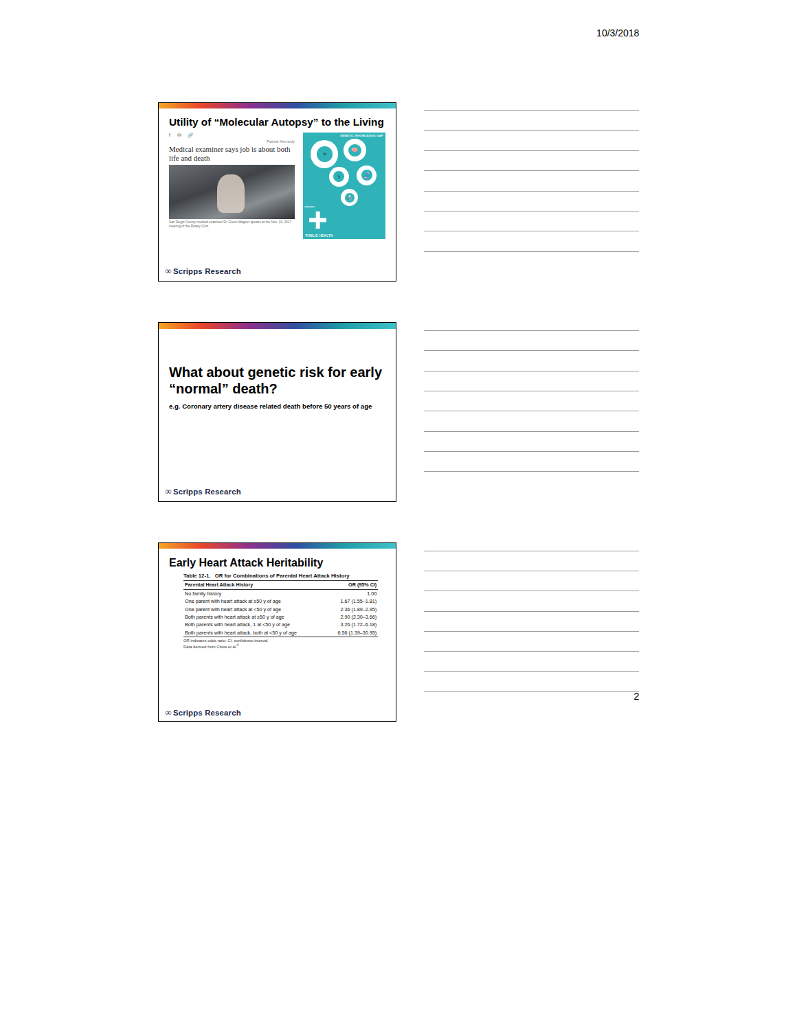10/3/2018
Utility of “Molecular Autopsy” to the Living
f ✉ 🔗
Patrick Kennedy
Medical examiner says job is about both life and death
San Diego County medical examiner Dr. Glenn Wagner speaks at the Nov. 14, 2017 meeting of the Rotary Club.
GENETIC KNOWLEDGE GAP
⚛
🧠
⚕
🧬
🔬
<<<<<<<
PUBLIC HEALTH
∞Scripps Research
What about genetic risk for early “normal” death?
e.g. Coronary artery disease related death before 50 years of age
∞Scripps Research
Early Heart Attack Heritability
Table 12-1. OR for Combinations of Parental Heart Attack History
| Parental Heart Attack History | OR (95% CI) |
| --- | --- |
| No family history | 1.00 |
| One parent with heart attack at ≥50 y of age | 1.67 (1.55–1.81) |
| One parent with heart attack at <50 y of age | 2.36 (1.89–2.95) |
| Both parents with heart attack at ≥50 y of age | 2.90 (2.30–3.66) |
| Both parents with heart attack, 1 at <50 y of age | 3.26 (1.72–6.18) |
| Both parents with heart attack, both at <50 y of age | 6.56 (1.39–30.95) |
OR indicates odds ratio; CI, confidence interval.
Data derived from Chow et al.4
∞Scripps Research
2